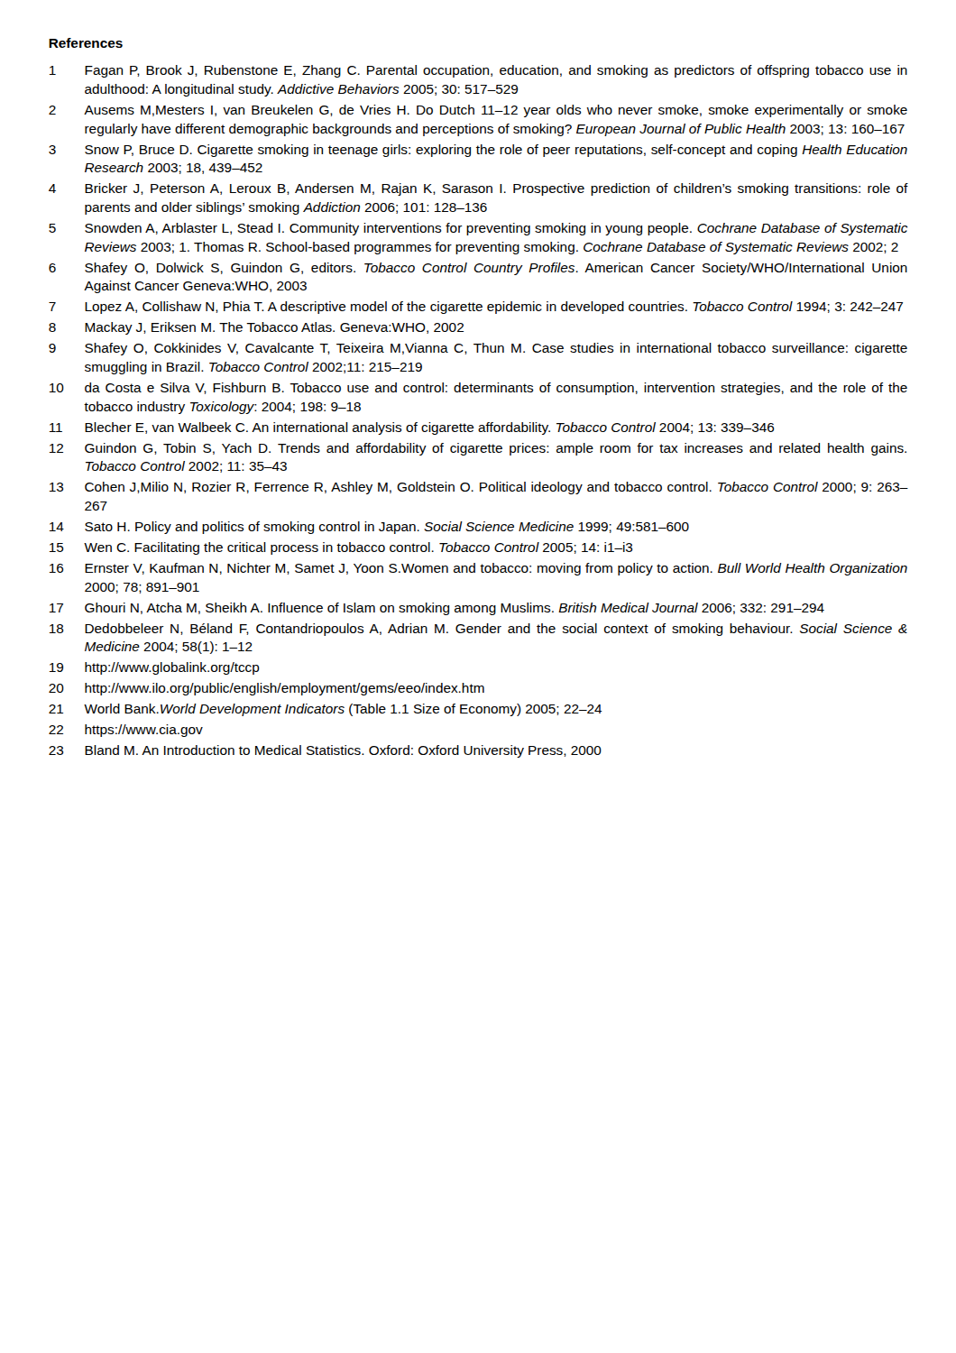References
1 Fagan P, Brook J, Rubenstone E, Zhang C. Parental occupation, education, and smoking as predictors of offspring tobacco use in adulthood: A longitudinal study. Addictive Behaviors 2005; 30: 517–529
2 Ausems M,Mesters I, van Breukelen G, de Vries H. Do Dutch 11–12 year olds who never smoke, smoke experimentally or smoke regularly have different demographic backgrounds and perceptions of smoking? European Journal of Public Health 2003; 13: 160–167
3 Snow P, Bruce D. Cigarette smoking in teenage girls: exploring the role of peer reputations, self-concept and coping Health Education Research 2003; 18, 439–452
4 Bricker J, Peterson A, Leroux B, Andersen M, Rajan K, Sarason I. Prospective prediction of children’s smoking transitions: role of parents and older siblings’ smoking Addiction 2006; 101: 128–136
5 Snowden A, Arblaster L, Stead I. Community interventions for preventing smoking in young people. Cochrane Database of Systematic Reviews 2003; 1. Thomas R. School-based programmes for preventing smoking. Cochrane Database of Systematic Reviews 2002; 2
6 Shafey O, Dolwick S, Guindon G, editors. Tobacco Control Country Profiles. American Cancer Society/WHO/International Union Against Cancer Geneva:WHO, 2003
7 Lopez A, Collishaw N, Phia T. A descriptive model of the cigarette epidemic in developed countries. Tobacco Control 1994; 3: 242–247
8 Mackay J, Eriksen M. The Tobacco Atlas. Geneva:WHO, 2002
9 Shafey O, Cokkinides V, Cavalcante T, Teixeira M,Vianna C, Thun M. Case studies in international tobacco surveillance: cigarette smuggling in Brazil. Tobacco Control 2002;11: 215–219
10da Costa e Silva V, Fishburn B. Tobacco use and control: determinants of consumption, intervention strategies, and the role of the tobacco industry Toxicology: 2004; 198: 9–18
11 Blecher E, van Walbeek C. An international analysis of cigarette affordability. Tobacco Control 2004; 13: 339–346
12 Guindon G, Tobin S, Yach D. Trends and affordability of cigarette prices: ample room for tax increases and related health gains. Tobacco Control 2002; 11: 35–43
13 Cohen J,Milio N, Rozier R, Ferrence R, Ashley M, Goldstein O. Political ideology and tobacco control. Tobacco Control 2000; 9: 263–267
14 Sato H. Policy and politics of smoking control in Japan. Social Science Medicine 1999; 49:581–600
15 Wen C. Facilitating the critical process in tobacco control. Tobacco Control 2005; 14: i1–i3
16 Ernster V, Kaufman N, Nichter M, Samet J, Yoon S.Women and tobacco: moving from policy to action. Bull World Health Organization 2000; 78; 891–901
17 Ghouri N, Atcha M, Sheikh A. Influence of Islam on smoking among Muslims. British Medical Journal 2006; 332: 291–294
18 Dedobbeleer N, Béland F, Contandriopoulos A, Adrian M. Gender and the social context of smoking behaviour. Social Science & Medicine 2004; 58(1): 1–12
19 http://www.globalink.org/tccp
20 http://www.ilo.org/public/english/employment/gems/eeo/index.htm
21 World Bank.World Development Indicators (Table 1.1 Size of Economy) 2005; 22–24
22 https://www.cia.gov
23 Bland M. An Introduction to Medical Statistics. Oxford: Oxford University Press, 2000